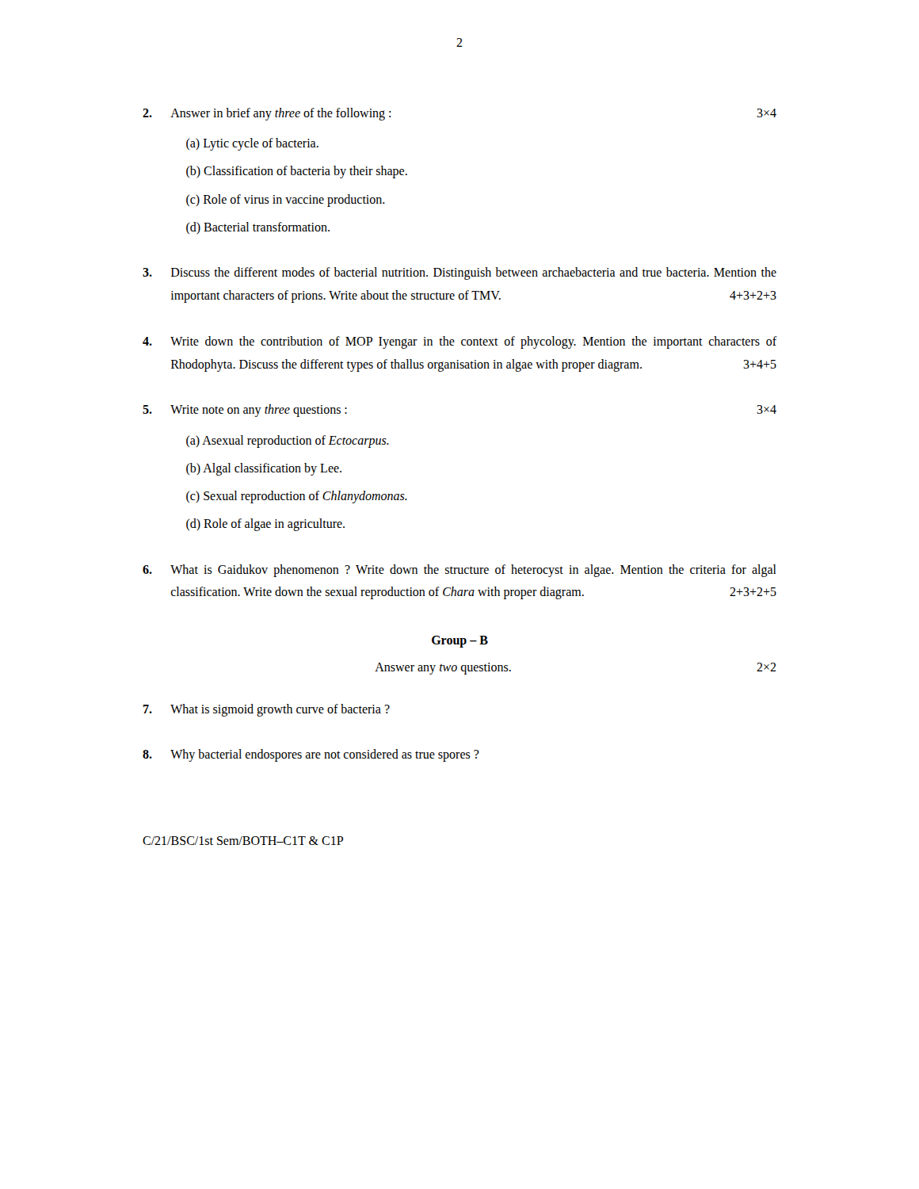2
2. 3×4 Answer in brief any three of the following :
(a) Lytic cycle of bacteria.
(b) Classification of bacteria by their shape.
(c) Role of virus in vaccine production.
(d) Bacterial transformation.
3. Discuss the different modes of bacterial nutrition. Distinguish between archaebacteria and true bacteria. Mention the important characters of prions. Write about the structure of TMV. 4+3+2+3
4. Write down the contribution of MOP Iyengar in the context of phycology. Mention the important characters of Rhodophyta. Discuss the different types of thallus organisation in algae with proper diagram. 3+4+5
5. 3×4 Write note on any three questions :
(a) Asexual reproduction of Ectocarpus.
(b) Algal classification by Lee.
(c) Sexual reproduction of Chlanydomonas.
(d) Role of algae in agriculture.
6. What is Gaidukov phenomenon ? Write down the structure of heterocyst in algae. Mention the criteria for algal classification. Write down the sexual reproduction of Chara with proper diagram. 2+3+2+5
Group – B
2×2 Answer any two questions.
7. What is sigmoid growth curve of bacteria ?
8. Why bacterial endospores are not considered as true spores ?
C/21/BSC/1st Sem/BOTH–C1T & C1P